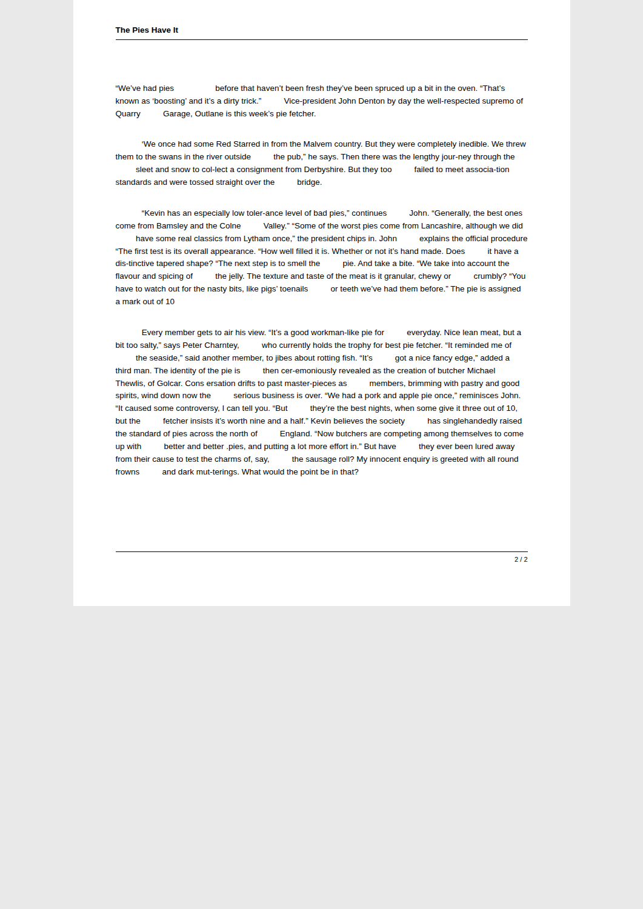The Pies Have It
“We’ve had pies before that haven’t been fresh they’ve been spruced up a bit in the oven. “That’s known as ‘boosting’ and it’s a dirty trick.” Vice-president John Denton by day the well-respected supremo of Quarry Garage, Outlane is this week’s pie fetcher.
‘We once had some Red Starred in from the Malvem country. But they were completely inedible. We threw them to the swans in the river outside the pub,” he says. Then there was the lengthy jour-ney through the sleet and snow to col-lect a consignment from Derbyshire. But they too failed to meet associa-tion standards and were tossed straight over the bridge.
“Kevin has an especially low toler-ance level of bad pies,” continues John. “Generally, the best ones come from Bamsley and the Colne Valley.” “Some of the worst pies come from Lancashire, although we did have some real classics from Lytham once,” the president chips in. John explains the official procedure “The first test is its overall appearance. “How well filled it is. Whether or not it’s hand made. Does it have a dis-tinctive tapered shape? “The next step is to smell the pie. And take a bite. “We take into account the flavour and spicing of the jelly. The texture and taste of the meat is it granular, chewy or crumbly? “You have to watch out for the nasty bits, like pigs’ toenails or teeth we’ve had them before.” The pie is assigned a mark out of 10
Every member gets to air his view. “It’s a good workman-like pie for everyday. Nice lean meat, but a bit too salty,” says Peter Charntey, who currently holds the trophy for best pie fetcher. “It reminded me of the seaside,” said another member, to jibes about rotting fish. “It’s got a nice fancy edge,” added a third man. The identity of the pie is then cer-emoniously revealed as the creation of butcher Michael Thewlis, of Golcar. Cons ersation drifts to past master-pieces as members, brimming with pastry and good spirits, wind down now the serious business is over. “We had a pork and apple pie once,” reminisces John. “It caused some controversy, I can tell you. “But they’re the best nights, when some give it three out of 10, but the fetcher insists it’s worth nine and a half.” Kevin believes the society has singlehandedly raised the standard of pies across the north of England. “Now butchers are competing among themselves to come up with better and better .pies, and putting a lot more effort in.” But have they ever been lured away from their cause to test the charms of, say, the sausage roll? My innocent enquiry is greeted with all round frowns and dark mut-terings. What would the point be in that?
2 / 2